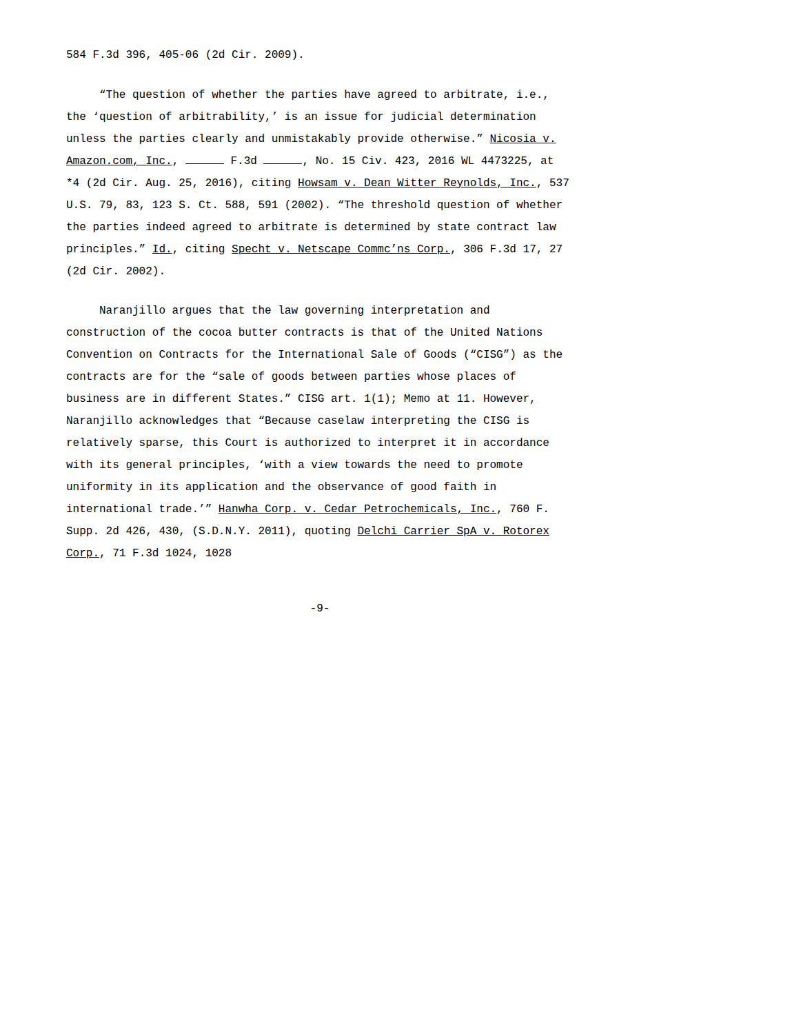584 F.3d 396, 405-06 (2d Cir. 2009).
“The question of whether the parties have agreed to arbitrate, i.e., the ‘question of arbitrability,’ is an issue for judicial determination unless the parties clearly and unmistakably provide otherwise.” Nicosia v. Amazon.com, Inc., F.3d , No. 15 Civ. 423, 2016 WL 4473225, at *4 (2d Cir. Aug. 25, 2016), citing Howsam v. Dean Witter Reynolds, Inc., 537 U.S. 79, 83, 123 S. Ct. 588, 591 (2002). “The threshold question of whether the parties indeed agreed to arbitrate is determined by state contract law principles.” Id., citing Specht v. Netscape Commc’ns Corp., 306 F.3d 17, 27 (2d Cir. 2002).
Naranjillo argues that the law governing interpretation and construction of the cocoa butter contracts is that of the United Nations Convention on Contracts for the International Sale of Goods (“CISG”) as the contracts are for the “sale of goods between parties whose places of business are in different States.” CISG art. 1(1); Memo at 11. However, Naranjillo acknowledges that “Because caselaw interpreting the CISG is relatively sparse, this Court is authorized to interpret it in accordance with its general principles, ‘with a view towards the need to promote uniformity in its application and the observance of good faith in international trade.’” Hanwha Corp. v. Cedar Petrochemicals, Inc., 760 F. Supp. 2d 426, 430, (S.D.N.Y. 2011), quoting Delchi Carrier SpA v. Rotorex Corp., 71 F.3d 1024, 1028
-9-